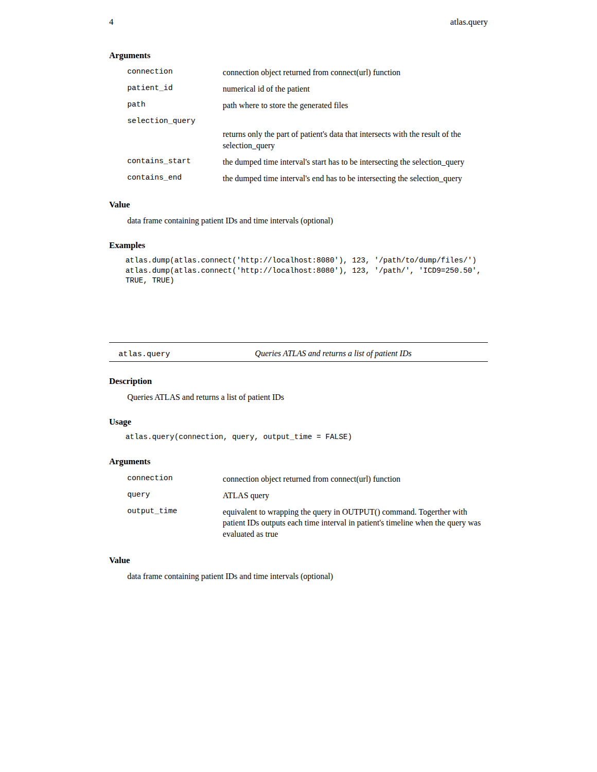4 atlas.query
Arguments
connection
connection object returned from connect(url) function
patient_id
numerical id of the patient
path
path where to store the generated files
selection_query
returns only the part of patient's data that intersects with the result of the selection_query
contains_start
the dumped time interval's start has to be intersecting the selection_query
contains_end
the dumped time interval's end has to be intersecting the selection_query
Value
data frame containing patient IDs and time intervals (optional)
Examples
atlas.dump(atlas.connect('http://localhost:8080'), 123, '/path/to/dump/files/')
atlas.dump(atlas.connect('http://localhost:8080'), 123, '/path/', 'ICD9=250.50', TRUE, TRUE)
atlas.query Queries ATLAS and returns a list of patient IDs
Description
Queries ATLAS and returns a list of patient IDs
Usage
atlas.query(connection, query, output_time = FALSE)
Arguments
connection
connection object returned from connect(url) function
query
ATLAS query
output_time
equivalent to wrapping the query in OUTPUT() command. Togerther with patient IDs outputs each time interval in patient's timeline when the query was evaluated as true
Value
data frame containing patient IDs and time intervals (optional)